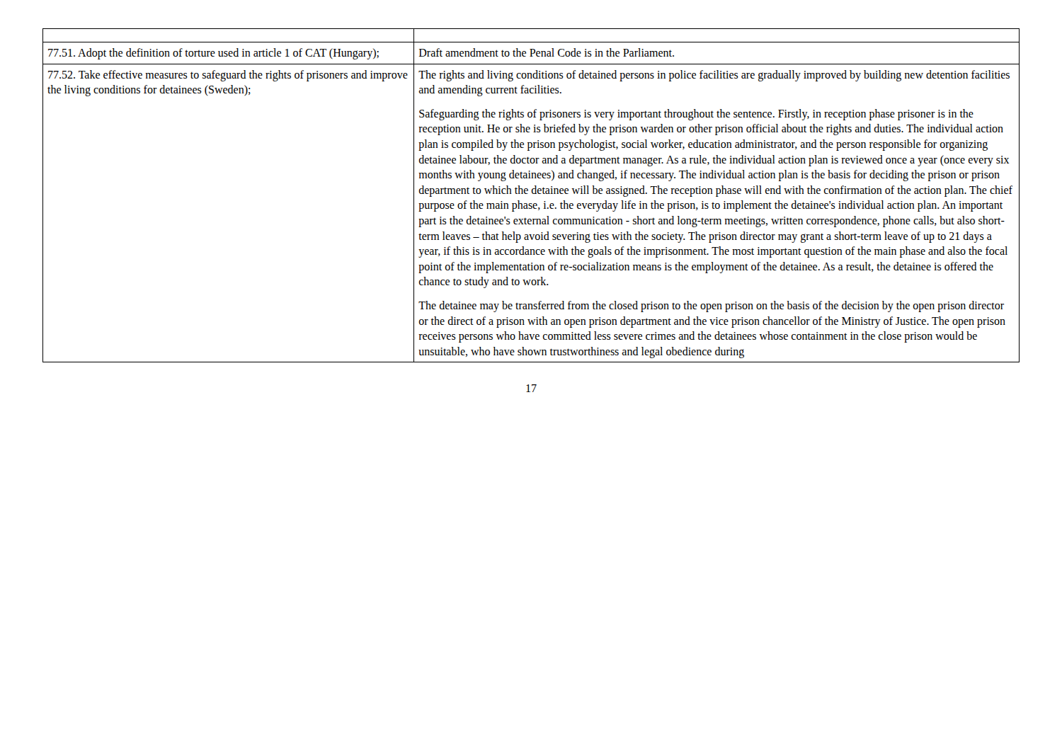| 77.51. Adopt the definition of torture used in article 1 of CAT (Hungary); | Draft amendment to the Penal Code is in the Parliament. |
| 77.52. Take effective measures to safeguard the rights of prisoners and improve the living conditions for detainees (Sweden); | The rights and living conditions of detained persons in police facilities are gradually improved by building new detention facilities and amending current facilities. Safeguarding the rights of prisoners is very important throughout the sentence. Firstly, in reception phase prisoner is in the reception unit. He or she is briefed by the prison warden or other prison official about the rights and duties. The individual action plan is compiled by the prison psychologist, social worker, education administrator, and the person responsible for organizing detainee labour, the doctor and a department manager. As a rule, the individual action plan is reviewed once a year (once every six months with young detainees) and changed, if necessary. The individual action plan is the basis for deciding the prison or prison department to which the detainee will be assigned. The reception phase will end with the confirmation of the action plan. The chief purpose of the main phase, i.e. the everyday life in the prison, is to implement the detainee's individual action plan. An important part is the detainee's external communication - short and long-term meetings, written correspondence, phone calls, but also short-term leaves – that help avoid severing ties with the society. The prison director may grant a short-term leave of up to 21 days a year, if this is in accordance with the goals of the imprisonment. The most important question of the main phase and also the focal point of the implementation of re-socialization means is the employment of the detainee. As a result, the detainee is offered the chance to study and to work. The detainee may be transferred from the closed prison to the open prison on the basis of the decision by the open prison director or the direct of a prison with an open prison department and the vice prison chancellor of the Ministry of Justice. The open prison receives persons who have committed less severe crimes and the detainees whose containment in the close prison would be unsuitable, who have shown trustworthiness and legal obedience during |
17